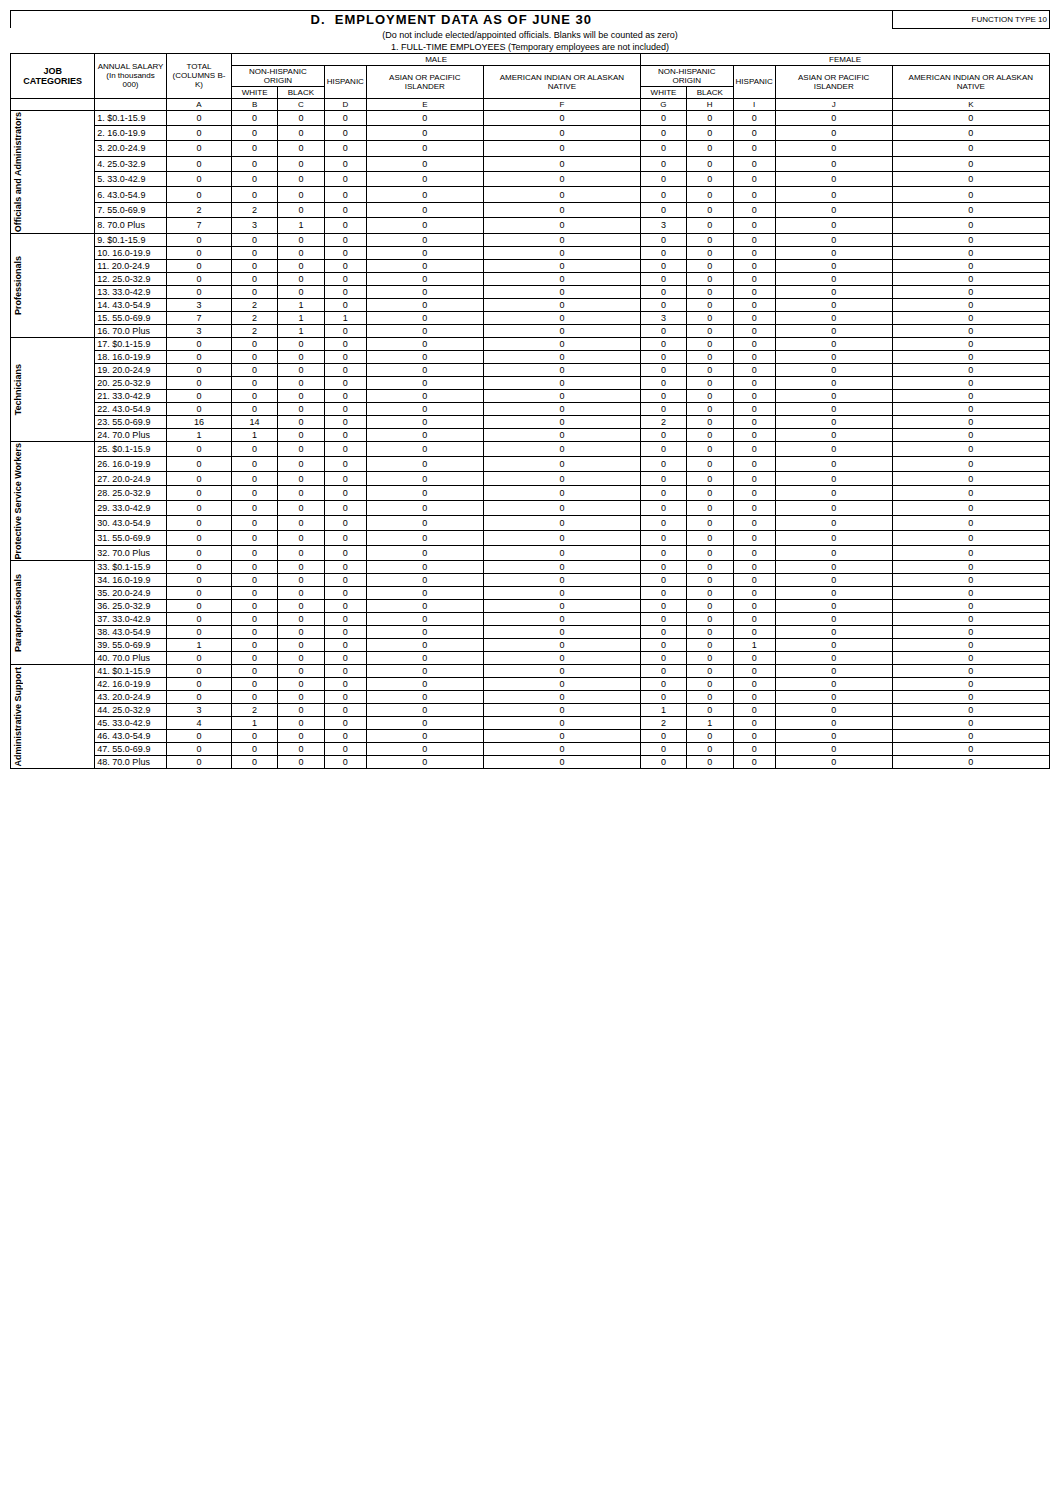| D. EMPLOYMENT DATA AS OF JUNE 30 | FUNCTION TYPE 10 |
| (Do not include elected/appointed officials. Blanks will be counted as zero) |
| 1. FULL-TIME EMPLOYEES (Temporary employees are not included) |
| JOB CATEGORIES | ANNUAL SALARY (In thousands 000) | TOTAL (COLUMNS B-K) | MALE | FEMALE |
| NON-HISPANIC ORIGIN | HISPANIC | ASIAN OR PACIFIC ISLANDER | AMERICAN INDIAN OR ALASKAN NATIVE | NON-HISPANIC ORIGIN | HISPANIC | ASIAN OR PACIFIC ISLANDER | AMERICAN INDIAN OR ALASKAN NATIVE |
| WHITE | BLACK | WHITE | BLACK |
| | | A | B | C | D | E | F | G | H | I | J | K |
| Officials and Administrators | 1. $0.1-15.9 | 0 | 0 | 0 | 0 | 0 | 0 | 0 | 0 | 0 | 0 | 0 |
| 2. 16.0-19.9 | 0 | 0 | 0 | 0 | 0 | 0 | 0 | 0 | 0 | 0 | 0 |
| 3. 20.0-24.9 | 0 | 0 | 0 | 0 | 0 | 0 | 0 | 0 | 0 | 0 | 0 |
| 4. 25.0-32.9 | 0 | 0 | 0 | 0 | 0 | 0 | 0 | 0 | 0 | 0 | 0 |
| 5. 33.0-42.9 | 0 | 0 | 0 | 0 | 0 | 0 | 0 | 0 | 0 | 0 | 0 |
| 6. 43.0-54.9 | 0 | 0 | 0 | 0 | 0 | 0 | 0 | 0 | 0 | 0 | 0 |
| 7. 55.0-69.9 | 2 | 2 | 0 | 0 | 0 | 0 | 0 | 0 | 0 | 0 | 0 |
| 8. 70.0 Plus | 7 | 3 | 1 | 0 | 0 | 0 | 3 | 0 | 0 | 0 | 0 |
| Professionals | 9. $0.1-15.9 | 0 | 0 | 0 | 0 | 0 | 0 | 0 | 0 | 0 | 0 | 0 |
| 10. 16.0-19.9 | 0 | 0 | 0 | 0 | 0 | 0 | 0 | 0 | 0 | 0 | 0 |
| 11. 20.0-24.9 | 0 | 0 | 0 | 0 | 0 | 0 | 0 | 0 | 0 | 0 | 0 |
| 12. 25.0-32.9 | 0 | 0 | 0 | 0 | 0 | 0 | 0 | 0 | 0 | 0 | 0 |
| 13. 33.0-42.9 | 0 | 0 | 0 | 0 | 0 | 0 | 0 | 0 | 0 | 0 | 0 |
| 14. 43.0-54.9 | 3 | 2 | 1 | 0 | 0 | 0 | 0 | 0 | 0 | 0 | 0 |
| 15. 55.0-69.9 | 7 | 2 | 1 | 1 | 0 | 0 | 3 | 0 | 0 | 0 | 0 |
| 16. 70.0 Plus | 3 | 2 | 1 | 0 | 0 | 0 | 0 | 0 | 0 | 0 | 0 |
| Technicians | 17. $0.1-15.9 | 0 | 0 | 0 | 0 | 0 | 0 | 0 | 0 | 0 | 0 | 0 |
| 18. 16.0-19.9 | 0 | 0 | 0 | 0 | 0 | 0 | 0 | 0 | 0 | 0 | 0 |
| 19. 20.0-24.9 | 0 | 0 | 0 | 0 | 0 | 0 | 0 | 0 | 0 | 0 | 0 |
| 20. 25.0-32.9 | 0 | 0 | 0 | 0 | 0 | 0 | 0 | 0 | 0 | 0 | 0 |
| 21. 33.0-42.9 | 0 | 0 | 0 | 0 | 0 | 0 | 0 | 0 | 0 | 0 | 0 |
| 22. 43.0-54.9 | 0 | 0 | 0 | 0 | 0 | 0 | 0 | 0 | 0 | 0 | 0 |
| 23. 55.0-69.9 | 16 | 14 | 0 | 0 | 0 | 0 | 2 | 0 | 0 | 0 | 0 |
| 24. 70.0 Plus | 1 | 1 | 0 | 0 | 0 | 0 | 0 | 0 | 0 | 0 | 0 |
| Protective Service Workers | 25. $0.1-15.9 | 0 | 0 | 0 | 0 | 0 | 0 | 0 | 0 | 0 | 0 | 0 |
| 26. 16.0-19.9 | 0 | 0 | 0 | 0 | 0 | 0 | 0 | 0 | 0 | 0 | 0 |
| 27. 20.0-24.9 | 0 | 0 | 0 | 0 | 0 | 0 | 0 | 0 | 0 | 0 | 0 |
| 28. 25.0-32.9 | 0 | 0 | 0 | 0 | 0 | 0 | 0 | 0 | 0 | 0 | 0 |
| 29. 33.0-42.9 | 0 | 0 | 0 | 0 | 0 | 0 | 0 | 0 | 0 | 0 | 0 |
| 30. 43.0-54.9 | 0 | 0 | 0 | 0 | 0 | 0 | 0 | 0 | 0 | 0 | 0 |
| 31. 55.0-69.9 | 0 | 0 | 0 | 0 | 0 | 0 | 0 | 0 | 0 | 0 | 0 |
| 32. 70.0 Plus | 0 | 0 | 0 | 0 | 0 | 0 | 0 | 0 | 0 | 0 | 0 |
| Paraprofessionals | 33. $0.1-15.9 | 0 | 0 | 0 | 0 | 0 | 0 | 0 | 0 | 0 | 0 | 0 |
| 34. 16.0-19.9 | 0 | 0 | 0 | 0 | 0 | 0 | 0 | 0 | 0 | 0 | 0 |
| 35. 20.0-24.9 | 0 | 0 | 0 | 0 | 0 | 0 | 0 | 0 | 0 | 0 | 0 |
| 36. 25.0-32.9 | 0 | 0 | 0 | 0 | 0 | 0 | 0 | 0 | 0 | 0 | 0 |
| 37. 33.0-42.9 | 0 | 0 | 0 | 0 | 0 | 0 | 0 | 0 | 0 | 0 | 0 |
| 38. 43.0-54.9 | 0 | 0 | 0 | 0 | 0 | 0 | 0 | 0 | 0 | 0 | 0 |
| 39. 55.0-69.9 | 1 | 0 | 0 | 0 | 0 | 0 | 0 | 0 | 1 | 0 | 0 |
| 40. 70.0 Plus | 0 | 0 | 0 | 0 | 0 | 0 | 0 | 0 | 0 | 0 | 0 |
| Administrative Support | 41. $0.1-15.9 | 0 | 0 | 0 | 0 | 0 | 0 | 0 | 0 | 0 | 0 | 0 |
| 42. 16.0-19.9 | 0 | 0 | 0 | 0 | 0 | 0 | 0 | 0 | 0 | 0 | 0 |
| 43. 20.0-24.9 | 0 | 0 | 0 | 0 | 0 | 0 | 0 | 0 | 0 | 0 | 0 |
| 44. 25.0-32.9 | 3 | 2 | 0 | 0 | 0 | 0 | 1 | 0 | 0 | 0 | 0 |
| 45. 33.0-42.9 | 4 | 1 | 0 | 0 | 0 | 0 | 2 | 1 | 0 | 0 | 0 |
| 46. 43.0-54.9 | 0 | 0 | 0 | 0 | 0 | 0 | 0 | 0 | 0 | 0 | 0 |
| 47. 55.0-69.9 | 0 | 0 | 0 | 0 | 0 | 0 | 0 | 0 | 0 | 0 | 0 |
| 48. 70.0 Plus | 0 | 0 | 0 | 0 | 0 | 0 | 0 | 0 | 0 | 0 | 0 |